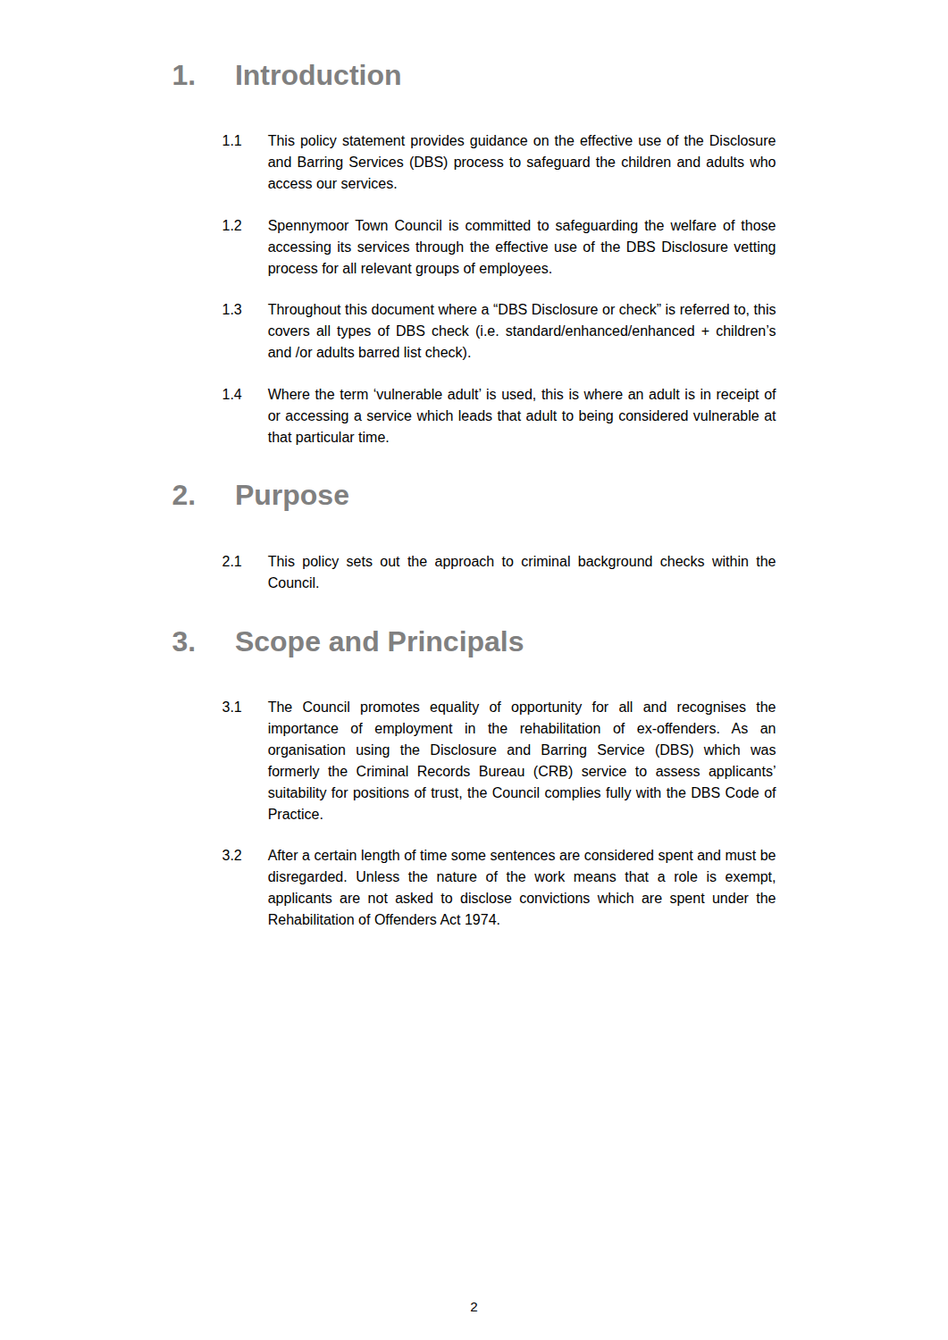1. Introduction
1.1
This policy statement provides guidance on the effective use of the Disclosure and Barring Services (DBS) process to safeguard the children and adults who access our services.
1.2
Spennymoor Town Council is committed to safeguarding the welfare of those accessing its services through the effective use of the DBS Disclosure vetting process for all relevant groups of employees.
1.3
Throughout this document where a “DBS Disclosure or check” is referred to, this covers all types of DBS check (i.e. standard/enhanced/enhanced + children’s and /or adults barred list check).
1.4
Where the term ‘vulnerable adult’ is used, this is where an adult is in receipt of or accessing a service which leads that adult to being considered vulnerable at that particular time.
2. Purpose
2.1
This policy sets out the approach to criminal background checks within the Council.
3. Scope and Principals
3.1
The Council promotes equality of opportunity for all and recognises the importance of employment in the rehabilitation of ex-offenders. As an organisation using the Disclosure and Barring Service (DBS) which was formerly the Criminal Records Bureau (CRB) service to assess applicants’ suitability for positions of trust, the Council complies fully with the DBS Code of Practice.
3.2
After a certain length of time some sentences are considered spent and must be disregarded. Unless the nature of the work means that a role is exempt, applicants are not asked to disclose convictions which are spent under the Rehabilitation of Offenders Act 1974.
2